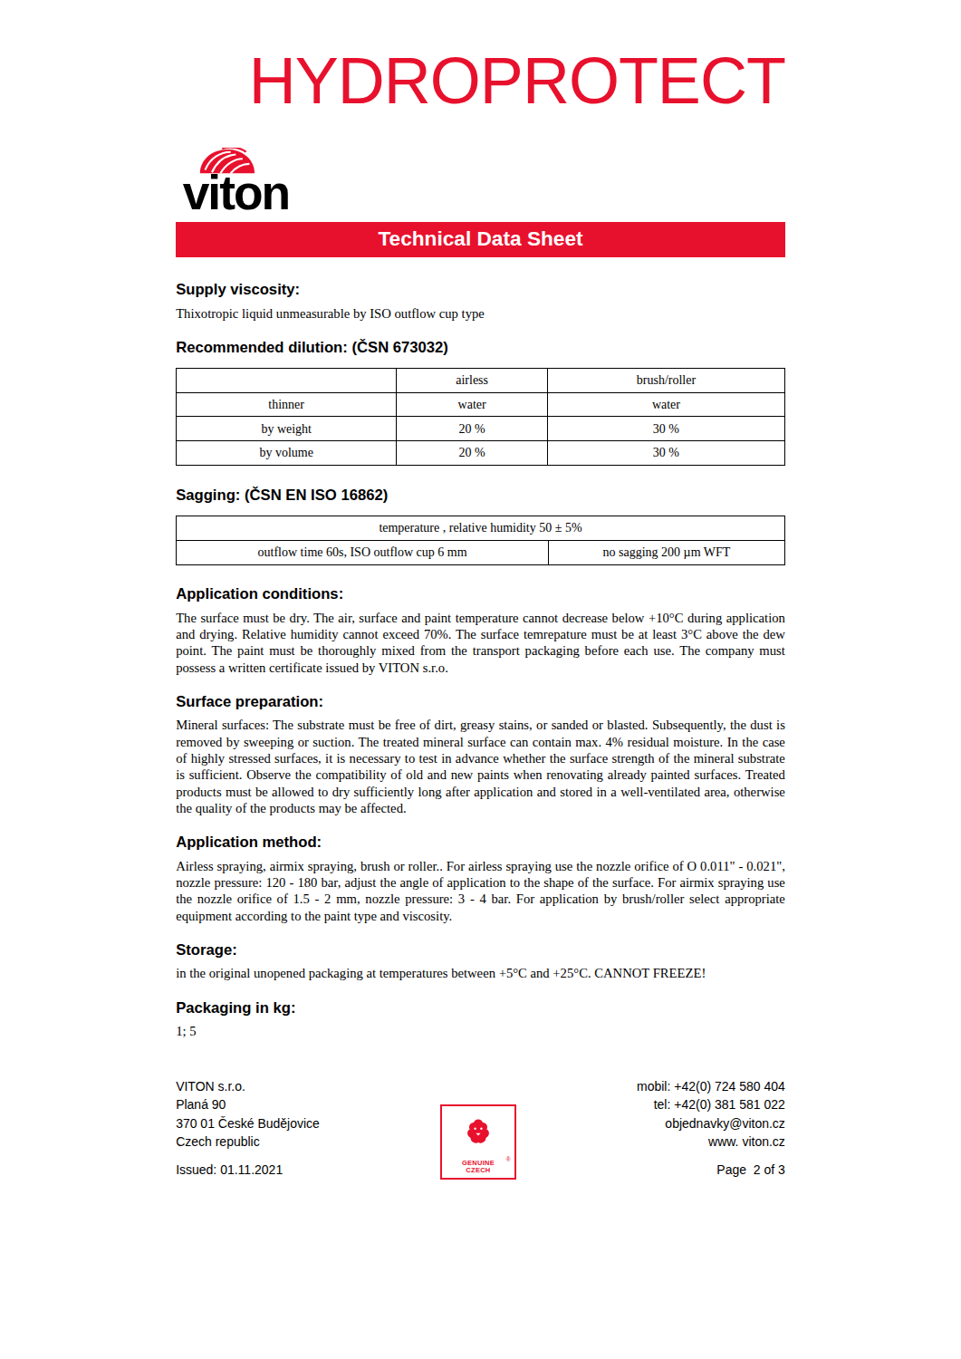HYDROPROTECT
viton
Technical Data Sheet
Supply viscosity:
Thixotropic liquid unmeasurable by ISO outflow cup type
Recommended dilution: (ČSN 673032)
| | airless | brush/roller |
| thinner | water | water |
| by weight | 20 % | 30 % |
| by volume | 20 % | 30 % |
Sagging: (ČSN EN ISO 16862)
| temperature , relative humidity 50 ± 5% |
| outflow time 60s, ISO outflow cup 6 mm | no sagging 200 µm WFT |
Application conditions:
The surface must be dry. The air, surface and paint temperature cannot decrease below +10°C during application and drying. Relative humidity cannot exceed 70%. The surface temrepature must be at least 3°C above the dew point. The paint must be thoroughly mixed from the transport packaging before each use. The company must possess a written certificate issued by VITON s.r.o.
Surface preparation:
Mineral surfaces: The substrate must be free of dirt, greasy stains, or sanded or blasted. Subsequently, the dust is removed by sweeping or suction. The treated mineral surface can contain max. 4% residual moisture. In the case of highly stressed surfaces, it is necessary to test in advance whether the surface strength of the mineral substrate is sufficient. Observe the compatibility of old and new paints when renovating already painted surfaces. Treated products must be allowed to dry sufficiently long after application and stored in a well-ventilated area, otherwise the quality of the products may be affected.
Application method:
Airless spraying, airmix spraying, brush or roller.. For airless spraying use the nozzle orifice of O 0.011" - 0.021", nozzle pressure: 120 - 180 bar, adjust the angle of application to the shape of the surface. For airmix spraying use the nozzle orifice of 1.5 - 2 mm, nozzle pressure: 3 - 4 bar. For application by brush/roller select appropriate equipment according to the paint type and viscosity.
Storage:
in the original unopened packaging at temperatures between +5°C and +25°C. CANNOT FREEZE!
Packaging in kg:
1; 5
VITON s.r.o.
Planá 90
370 01 České Budějovice
Czech republic
Issued: 01.11.2021
GENUINE
CZECH
®
mobil: +42(0) 724 580 404
tel: +42(0) 381 581 022
objednavky@viton.cz
www. viton.cz
Page 2 of 3